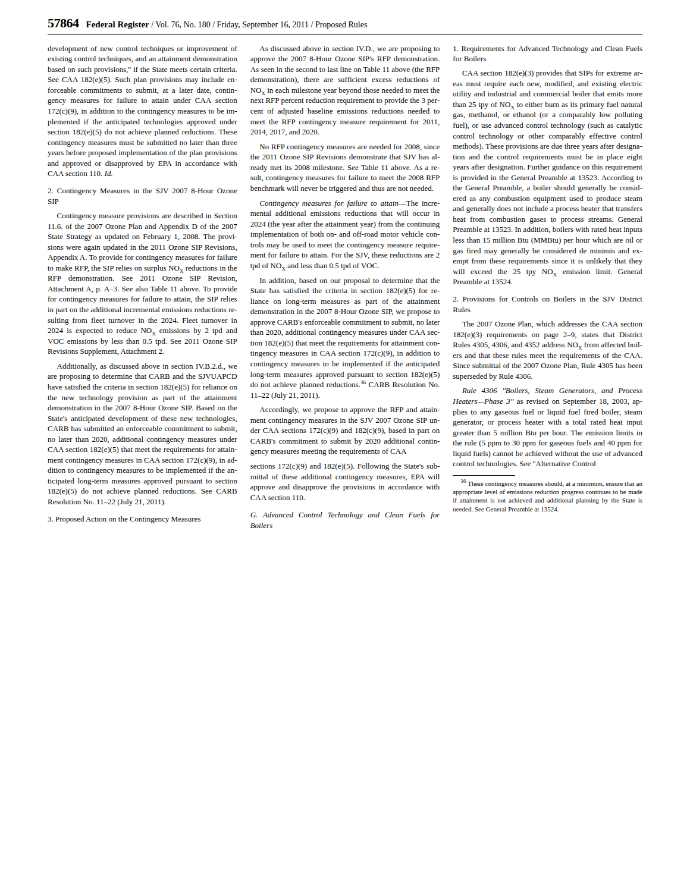57864 Federal Register / Vol. 76, No. 180 / Friday, September 16, 2011 / Proposed Rules
development of new control techniques or improvement of existing control techniques, and an attainment demonstration based on such provisions,'' if the State meets certain criteria. See CAA 182(e)(5). Such plan provisions may include enforceable commitments to submit, at a later date, contingency measures for failure to attain under CAA section 172(c)(9), in addition to the contingency measures to be implemented if the anticipated technologies approved under section 182(e)(5) do not achieve planned reductions. These contingency measures must be submitted no later than three years before proposed implementation of the plan provisions and approved or disapproved by EPA in accordance with CAA section 110. Id.
2. Contingency Measures in the SJV 2007 8-Hour Ozone SIP
Contingency measure provisions are described in Section 11.6. of the 2007 Ozone Plan and Appendix D of the 2007 State Strategy as updated on February 1, 2008. The provisions were again updated in the 2011 Ozone SIP Revisions, Appendix A. To provide for contingency measures for failure to make RFP, the SIP relies on surplus NOX reductions in the RFP demonstration. See 2011 Ozone SIP Revision, Attachment A, p. A–3. See also Table 11 above. To provide for contingency measures for failure to attain, the SIP relies in part on the additional incremental emissions reductions resulting from fleet turnover in the 2024. Fleet turnover in 2024 is expected to reduce NOX emissions by 2 tpd and VOC emissions by less than 0.5 tpd. See 2011 Ozone SIP Revisions Supplement, Attachment 2.
Additionally, as discussed above in section IV.B.2.d., we are proposing to determine that CARB and the SJVUAPCD have satisfied the criteria in section 182(e)(5) for reliance on the new technology provision as part of the attainment demonstration in the 2007 8-Hour Ozone SIP. Based on the State's anticipated development of these new technologies, CARB has submitted an enforceable commitment to submit, no later than 2020, additional contingency measures under CAA section 182(e)(5) that meet the requirements for attainment contingency measures in CAA section 172(c)(9), in addition to contingency measures to be implemented if the anticipated long-term measures approved pursuant to section 182(e)(5) do not achieve planned reductions. See CARB Resolution No. 11–22 (July 21, 2011).
3. Proposed Action on the Contingency Measures
As discussed above in section IV.D., we are proposing to approve the 2007 8-Hour Ozone SIP's RFP demonstration. As seen in the second to last line on Table 11 above (the RFP demonstration), there are sufficient excess reductions of NOX in each milestone year beyond those needed to meet the next RFP percent reduction requirement to provide the 3 percent of adjusted baseline emissions reductions needed to meet the RFP contingency measure requirement for 2011, 2014, 2017, and 2020.
No RFP contingency measures are needed for 2008, since the 2011 Ozone SIP Revisions demonstrate that SJV has already met its 2008 milestone. See Table 11 above. As a result, contingency measures for failure to meet the 2008 RFP benchmark will never be triggered and thus are not needed.
Contingency measures for failure to attain—The incremental additional emissions reductions that will occur in 2024 (the year after the attainment year) from the continuing implementation of both on- and off-road motor vehicle controls may be used to meet the contingency measure requirement for failure to attain. For the SJV, these reductions are 2 tpd of NOX and less than 0.5 tpd of VOC.
In addition, based on our proposal to determine that the State has satisfied the criteria in section 182(e)(5) for reliance on long-term measures as part of the attainment demonstration in the 2007 8-Hour Ozone SIP, we propose to approve CARB's enforceable commitment to submit, no later than 2020, additional contingency measures under CAA section 182(e)(5) that meet the requirements for attainment contingency measures in CAA section 172(c)(9), in addition to contingency measures to be implemented if the anticipated long-term measures approved pursuant to section 182(e)(5) do not achieve planned reductions.36 CARB Resolution No. 11–22 (July 21, 2011).
Accordingly, we propose to approve the RFP and attainment contingency measures in the SJV 2007 Ozone SIP under CAA sections 172(c)(9) and 182(c)(9), based in part on CARB's commitment to submit by 2020 additional contingency measures meeting the requirements of CAA
sections 172(c)(9) and 182(e)(5). Following the State's submittal of these additional contingency measures, EPA will approve and disapprove the provisions in accordance with CAA section 110.
G. Advanced Control Technology and Clean Fuels for Boilers
1. Requirements for Advanced Technology and Clean Fuels for Boilers
CAA section 182(e)(3) provides that SIPs for extreme areas must require each new, modified, and existing electric utility and industrial and commercial boiler that emits more than 25 tpy of NOX to either burn as its primary fuel natural gas, methanol, or ethanol (or a comparably low polluting fuel), or use advanced control technology (such as catalytic control technology or other comparably effective control methods). These provisions are due three years after designation and the control requirements must be in place eight years after designation. Further guidance on this requirement is provided in the General Preamble at 13523. According to the General Preamble, a boiler should generally be considered as any combustion equipment used to produce steam and generally does not include a process heater that transfers heat from combustion gases to process streams. General Preamble at 13523. In addition, boilers with rated heat inputs less than 15 million Btu (MMBtu) per hour which are oil or gas fired may generally be considered de minimis and exempt from these requirements since it is unlikely that they will exceed the 25 tpy NOX emission limit. General Preamble at 13524.
2. Provisions for Controls on Boilers in the SJV District Rules
The 2007 Ozone Plan, which addresses the CAA section 182(e)(3) requirements on page 2–9, states that District Rules 4305, 4306, and 4352 address NOX from affected boilers and that these rules meet the requirements of the CAA. Since submittal of the 2007 Ozone Plan, Rule 4305 has been superseded by Rule 4306.
Rule 4306 ''Boilers, Steam Generators, and Process Heaters—Phase 3'' as revised on September 18, 2003, applies to any gaseous fuel or liquid fuel fired boiler, steam generator, or process heater with a total rated heat input greater than 5 million Btu per hour. The emission limits in the rule (5 ppm to 30 ppm for gaseous fuels and 40 ppm for liquid fuels) cannot be achieved without the use of advanced control technologies. See ''Alternative Control
36 These contingency measures should, at a minimum, ensure that an appropriate level of emissions reduction progress continues to be made if attainment is not achieved and additional planning by the State is needed. See General Preamble at 13524.